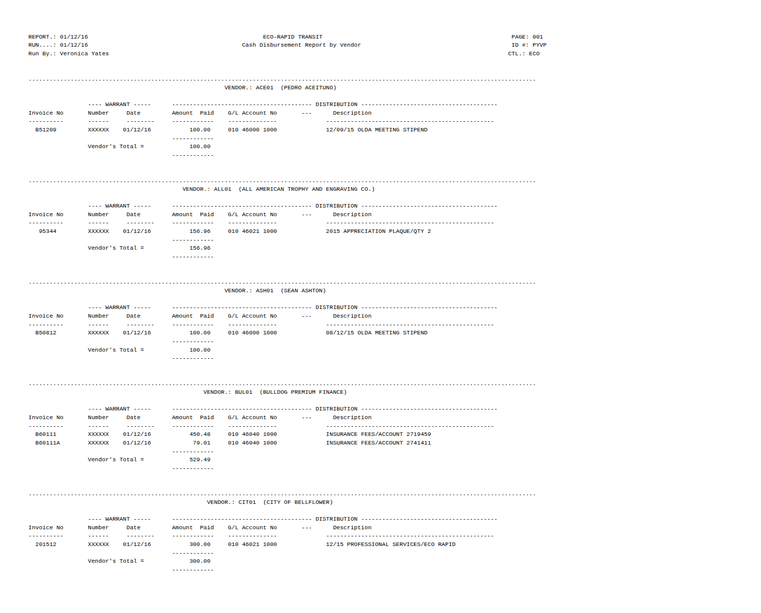REPORT.: 01/12/16                                                  ECO-RAPID TRANSIT                                                      PAGE: 001
RUN....: 01/12/16                                            Cash Disbursement Report by Vendor                                           ID #: PYVP
Run By.: Veronica Yates                                                                                                                  CTL.: ECO


.................................................................................................................................................
                                                        VENDOR.: ACE01  (PEDRO ACEITUNO)

                 ---- WARRANT -----      ---------------------------------------- DISTRIBUTION ---------------------------------------
Invoice No       Number     Date         Amount  Paid    G/L Account No       ---      Description
----------       ------     --------     ------------    --------------              ------------------------------------------------
  B51209         XXXXXX    01/12/16           100.00     010 46000 1000              12/09/15 OLDA MEETING STIPEND
                                         ------------
                 Vendor's Total =             100.00
                                         ------------


.................................................................................................................................................
                                            VENDOR.: ALL01  (ALL AMERICAN TROPHY AND ENGRAVING CO.)

                 ---- WARRANT -----      ---------------------------------------- DISTRIBUTION ---------------------------------------
Invoice No       Number     Date         Amount  Paid    G/L Account No       ---      Description
----------       ------     --------     ------------    --------------              ------------------------------------------------
   95344         XXXXXX    01/12/16           156.96     010 46021 1000              2015 APPRECIATION PLAQUE/QTY 2
                                         ------------
                 Vendor's Total =             156.96
                                         ------------


.................................................................................................................................................
                                                        VENDOR.: ASH01  (SEAN ASHTON)

                 ---- WARRANT -----      ---------------------------------------- DISTRIBUTION ---------------------------------------
Invoice No       Number     Date         Amount  Paid    G/L Account No       ---      Description
----------       ------     --------     ------------    --------------              ------------------------------------------------
  B50812         XXXXXX    01/12/16           100.00     010 46000 1000              08/12/15 OLDA MEETING STIPEND
                                         ------------
                 Vendor's Total =             100.00
                                         ------------


.................................................................................................................................................
                                                  VENDOR.: BUL01  (BULLDOG PREMIUM FINANCE)

                 ---- WARRANT -----      ---------------------------------------- DISTRIBUTION ---------------------------------------
Invoice No       Number     Date         Amount  Paid    G/L Account No       ---      Description
----------       ------     --------     ------------    --------------              ------------------------------------------------
  B60111         XXXXXX    01/12/16           450.48     010 46040 1000              INSURANCE FEES/ACCOUNT 2719459
  B60111A        XXXXXX    01/12/16            79.01     010 46040 1000              INSURANCE FEES/ACCOUNT 2741411
                                         ------------
                 Vendor's Total =             529.49
                                         ------------


.................................................................................................................................................
                                                   VENDOR.: CIT01  (CITY OF BELLFLOWER)

                 ---- WARRANT -----      ---------------------------------------- DISTRIBUTION ---------------------------------------
Invoice No       Number     Date         Amount  Paid    G/L Account No       ---      Description
----------       ------     --------     ------------    --------------              ------------------------------------------------
  201512         XXXXXX    01/12/16           300.00     010 46021 1000              12/15 PROFESSIONAL SERVICES/ECO RAPID
                                         ------------
                 Vendor's Total =             300.00
                                         ------------